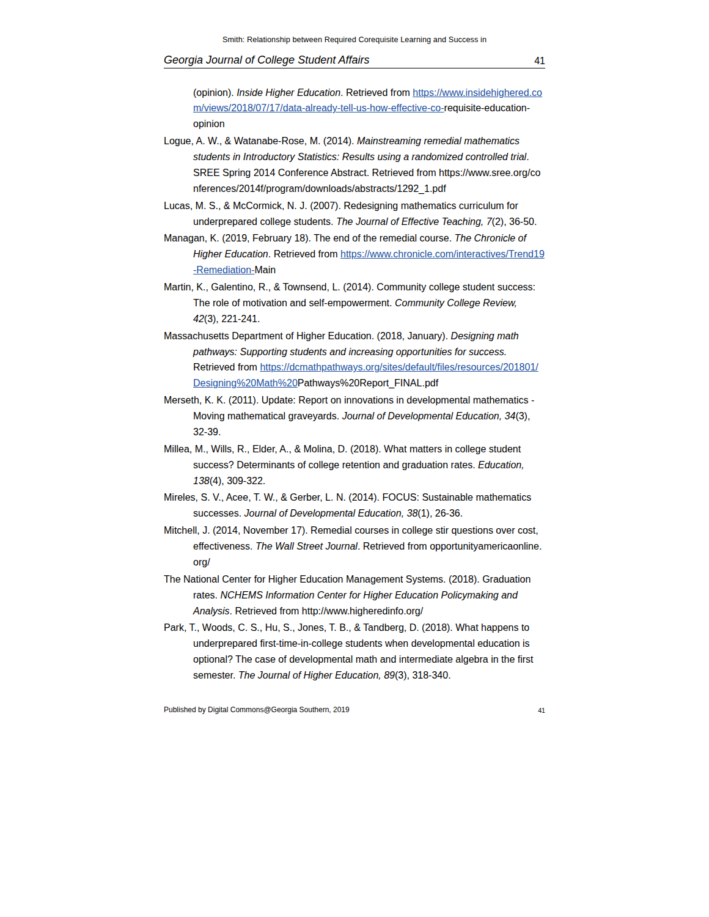Smith: Relationship between Required Corequisite Learning and Success in
Georgia Journal of College Student Affairs
41
(opinion). Inside Higher Education. Retrieved from https://www.insidehighered.com/views/2018/07/17/data-already-tell-us-how-effective-co-requisite-education-opinion
Logue, A. W., & Watanabe-Rose, M. (2014). Mainstreaming remedial mathematics students in Introductory Statistics: Results using a randomized controlled trial. SREE Spring 2014 Conference Abstract. Retrieved from https://www.sree.org/conferences/2014f/program/downloads/abstracts/1292_1.pdf
Lucas, M. S., & McCormick, N. J. (2007). Redesigning mathematics curriculum for underprepared college students. The Journal of Effective Teaching, 7(2), 36-50.
Managan, K. (2019, February 18). The end of the remedial course. The Chronicle of Higher Education. Retrieved from https://www.chronicle.com/interactives/Trend19-Remediation-Main
Martin, K., Galentino, R., & Townsend, L. (2014). Community college student success: The role of motivation and self-empowerment. Community College Review, 42(3), 221-241.
Massachusetts Department of Higher Education. (2018, January). Designing math pathways: Supporting students and increasing opportunities for success. Retrieved from https://dcmathpathways.org/sites/default/files/resources/201801/Designing%20Math%20 Pathways%20Report_FINAL.pdf
Merseth, K. K. (2011). Update: Report on innovations in developmental mathematics - Moving mathematical graveyards. Journal of Developmental Education, 34(3), 32-39.
Millea, M., Wills, R., Elder, A., & Molina, D. (2018). What matters in college student success? Determinants of college retention and graduation rates. Education, 138(4), 309-322.
Mireles, S. V., Acee, T. W., & Gerber, L. N. (2014). FOCUS: Sustainable mathematics successes. Journal of Developmental Education, 38(1), 26-36.
Mitchell, J. (2014, November 17). Remedial courses in college stir questions over cost, effectiveness. The Wall Street Journal. Retrieved from opportunityamericaonline.org/
The National Center for Higher Education Management Systems. (2018). Graduation rates. NCHEMS Information Center for Higher Education Policymaking and Analysis. Retrieved from http://www.higheredinfo.org/
Park, T., Woods, C. S., Hu, S., Jones, T. B., & Tandberg, D. (2018). What happens to underprepared first-time-in-college students when developmental education is optional? The case of developmental math and intermediate algebra in the first semester. The Journal of Higher Education, 89(3), 318-340.
Published by Digital Commons@Georgia Southern, 2019
41